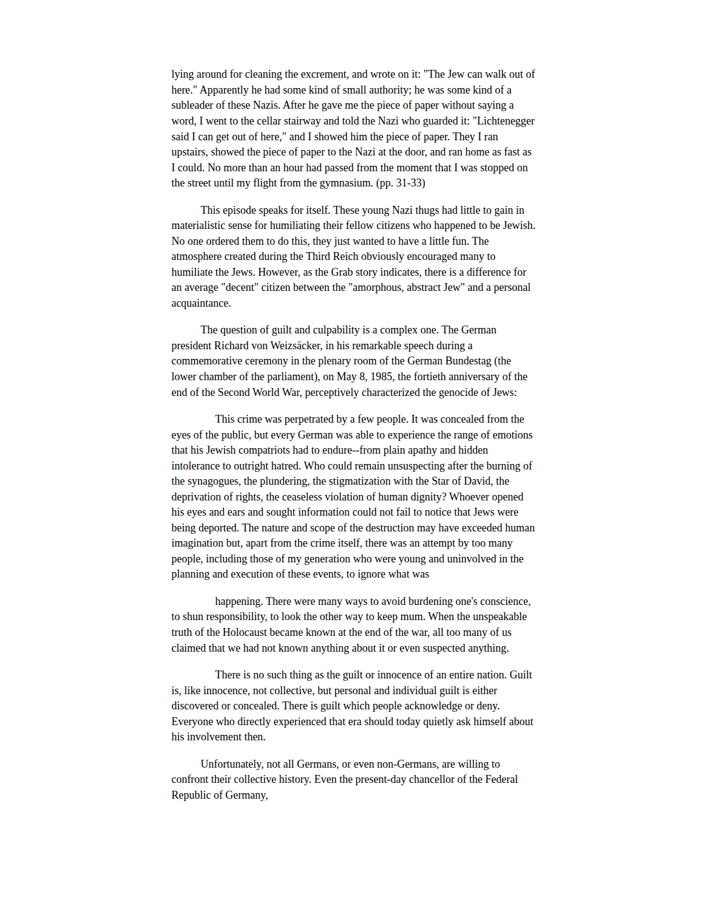lying around for cleaning the excrement, and wrote on it: "The Jew can walk out of here." Apparently he had some kind of small authority; he was some kind of a subleader of these Nazis. After he gave me the piece of paper without saying a word, I went to the cellar stairway and told the Nazi who guarded it: "Lichtenegger said I can get out of here," and I showed him the piece of paper. They I ran upstairs, showed the piece of paper to the Nazi at the door, and ran home as fast as I could. No more than an hour had passed from the moment that I was stopped on the street until my flight from the gymnasium. (pp. 31-33)
This episode speaks for itself. These young Nazi thugs had little to gain in materialistic sense for humiliating their fellow citizens who happened to be Jewish. No one ordered them to do this, they just wanted to have a little fun. The atmosphere created during the Third Reich obviously encouraged many to humiliate the Jews. However, as the Grab story indicates, there is a difference for an average "decent" citizen between the "amorphous, abstract Jew" and a personal acquaintance.
The question of guilt and culpability is a complex one. The German president Richard von Weizsäcker, in his remarkable speech during a commemorative ceremony in the plenary room of the German Bundestag (the lower chamber of the parliament), on May 8, 1985, the fortieth anniversary of the end of the Second World War, perceptively characterized the genocide of Jews:
This crime was perpetrated by a few people. It was concealed from the eyes of the public, but every German was able to experience the range of emotions that his Jewish compatriots had to endure--from plain apathy and hidden intolerance to outright hatred. Who could remain unsuspecting after the burning of the synagogues, the plundering, the stigmatization with the Star of David, the deprivation of rights, the ceaseless violation of human dignity? Whoever opened his eyes and ears and sought information could not fail to notice that Jews were being deported. The nature and scope of the destruction may have exceeded human imagination but, apart from the crime itself, there was an attempt by too many people, including those of my generation who were young and uninvolved in the planning and execution of these events, to ignore what was
happening. There were many ways to avoid burdening one's conscience, to shun responsibility, to look the other way to keep mum. When the unspeakable truth of the Holocaust became known at the end of the war, all too many of us claimed that we had not known anything about it or even suspected anything.
There is no such thing as the guilt or innocence of an entire nation. Guilt is, like innocence, not collective, but personal and individual guilt is either discovered or concealed. There is guilt which people acknowledge or deny. Everyone who directly experienced that era should today quietly ask himself about his involvement then.
Unfortunately, not all Germans, or even non-Germans, are willing to confront their collective history. Even the present-day chancellor of the Federal Republic of Germany,